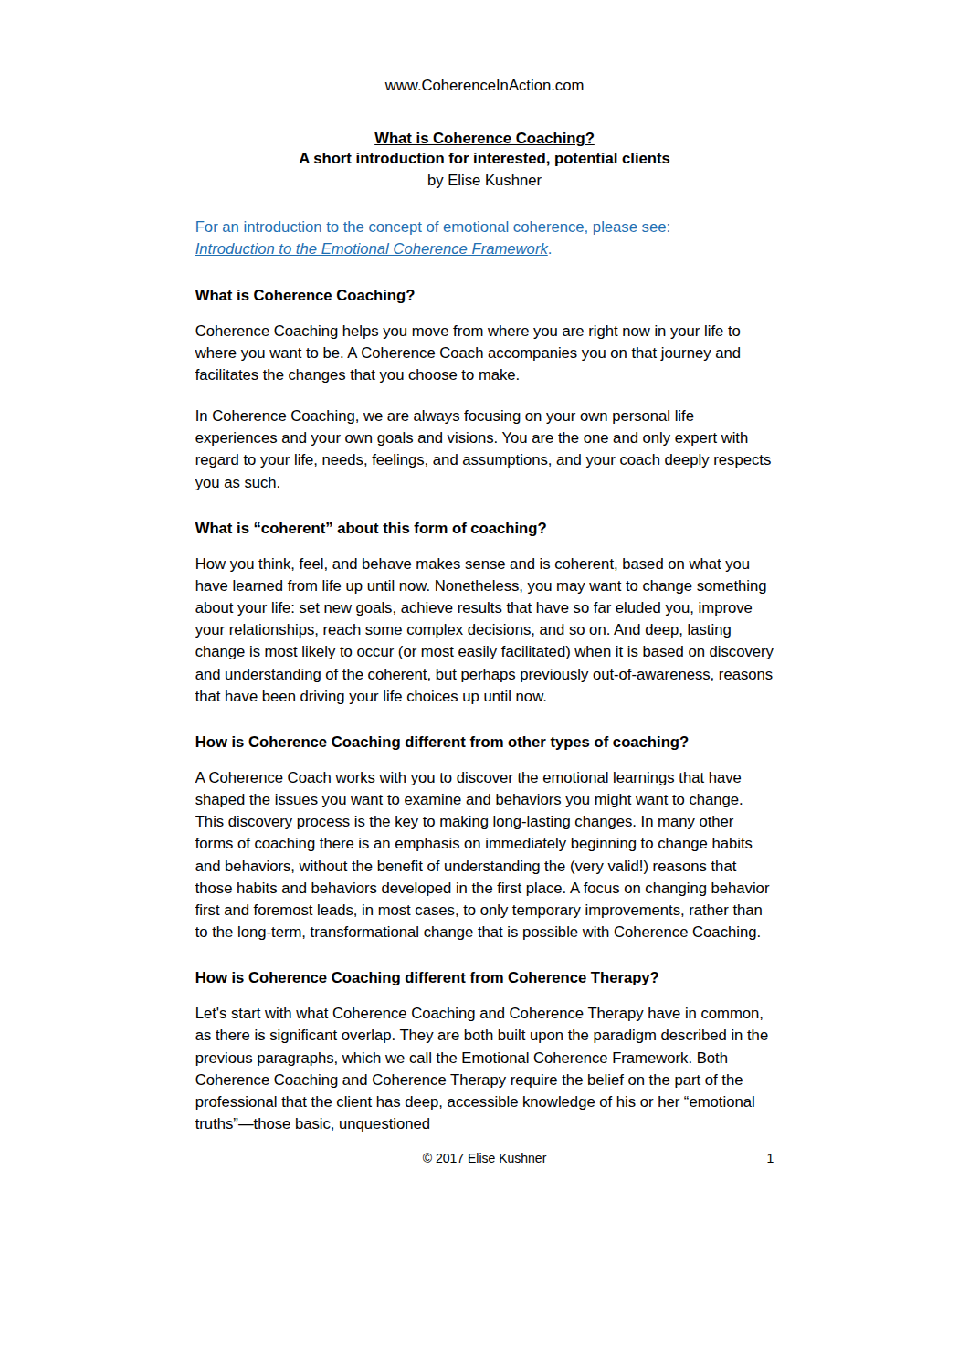www.CoherenceInAction.com
What is Coherence Coaching?
A short introduction for interested, potential clients
by Elise Kushner
For an introduction to the concept of emotional coherence, please see:
Introduction to the Emotional Coherence Framework.
What is Coherence Coaching?
Coherence Coaching helps you move from where you are right now in your life to where you want to be. A Coherence Coach accompanies you on that journey and facilitates the changes that you choose to make.
In Coherence Coaching, we are always focusing on your own personal life experiences and your own goals and visions. You are the one and only expert with regard to your life, needs, feelings, and assumptions, and your coach deeply respects you as such.
What is “coherent” about this form of coaching?
How you think, feel, and behave makes sense and is coherent, based on what you have learned from life up until now. Nonetheless, you may want to change something about your life: set new goals, achieve results that have so far eluded you, improve your relationships, reach some complex decisions, and so on. And deep, lasting change is most likely to occur (or most easily facilitated) when it is based on discovery and understanding of the coherent, but perhaps previously out-of-awareness, reasons that have been driving your life choices up until now.
How is Coherence Coaching different from other types of coaching?
A Coherence Coach works with you to discover the emotional learnings that have shaped the issues you want to examine and behaviors you might want to change. This discovery process is the key to making long-lasting changes. In many other forms of coaching there is an emphasis on immediately beginning to change habits and behaviors, without the benefit of understanding the (very valid!) reasons that those habits and behaviors developed in the first place. A focus on changing behavior first and foremost leads, in most cases, to only temporary improvements, rather than to the long-term, transformational change that is possible with Coherence Coaching.
How is Coherence Coaching different from Coherence Therapy?
Let's start with what Coherence Coaching and Coherence Therapy have in common, as there is significant overlap. They are both built upon the paradigm described in the previous paragraphs, which we call the Emotional Coherence Framework. Both Coherence Coaching and Coherence Therapy require the belief on the part of the professional that the client has deep, accessible knowledge of his or her “emotional truths”—those basic, unquestioned
© 2017 Elise Kushner
1